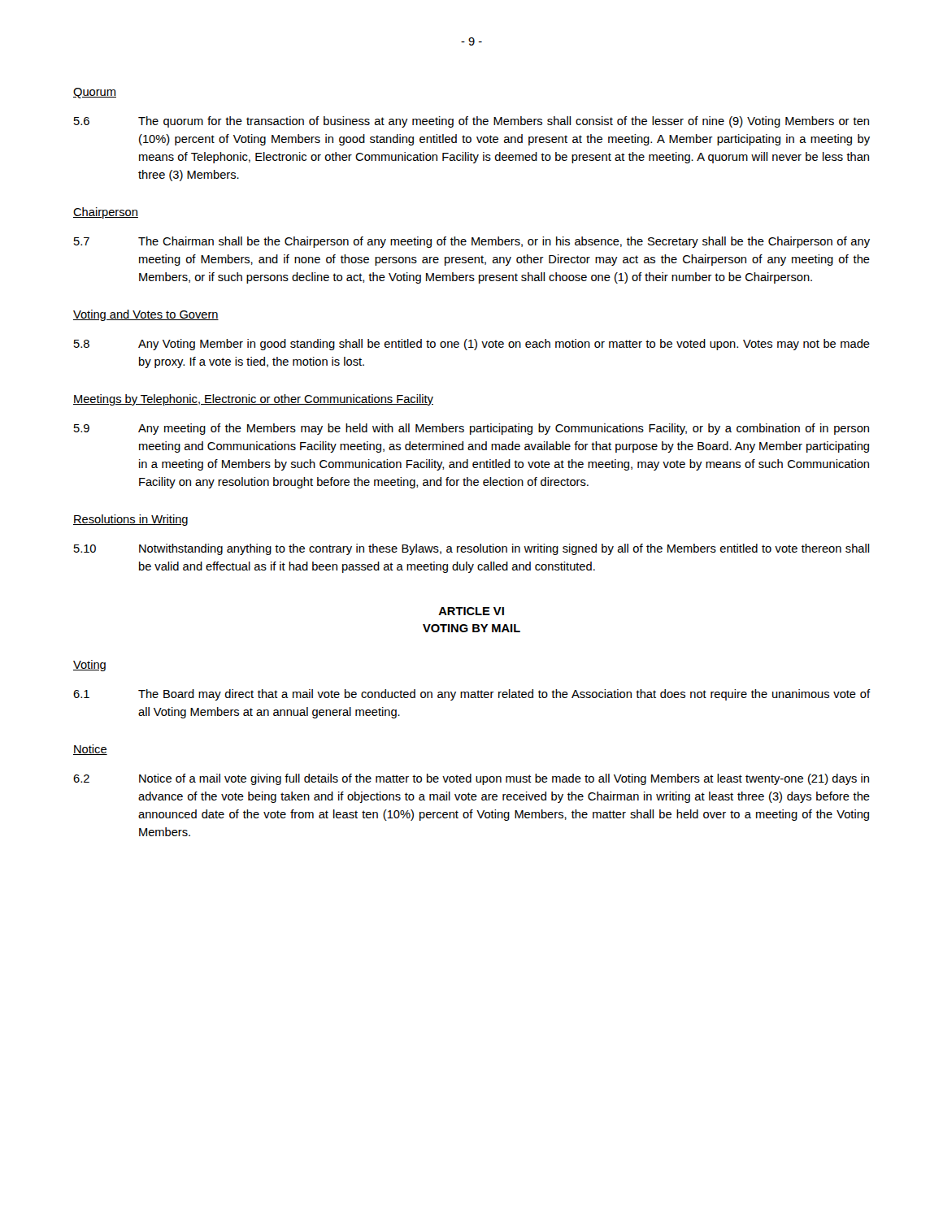- 9 -
Quorum
5.6
The quorum for the transaction of business at any meeting of the Members shall consist of the lesser of nine (9) Voting Members or ten (10%) percent of Voting Members in good standing entitled to vote and present at the meeting. A Member participating in a meeting by means of Telephonic, Electronic or other Communication Facility is deemed to be present at the meeting. A quorum will never be less than three (3) Members.
Chairperson
5.7
The Chairman shall be the Chairperson of any meeting of the Members, or in his absence, the Secretary shall be the Chairperson of any meeting of Members, and if none of those persons are present, any other Director may act as the Chairperson of any meeting of the Members, or if such persons decline to act, the Voting Members present shall choose one (1) of their number to be Chairperson.
Voting and Votes to Govern
5.8
Any Voting Member in good standing shall be entitled to one (1) vote on each motion or matter to be voted upon. Votes may not be made by proxy. If a vote is tied, the motion is lost.
Meetings by Telephonic, Electronic or other Communications Facility
5.9
Any meeting of the Members may be held with all Members participating by Communications Facility, or by a combination of in person meeting and Communications Facility meeting, as determined and made available for that purpose by the Board. Any Member participating in a meeting of Members by such Communication Facility, and entitled to vote at the meeting, may vote by means of such Communication Facility on any resolution brought before the meeting, and for the election of directors.
Resolutions in Writing
5.10
Notwithstanding anything to the contrary in these Bylaws, a resolution in writing signed by all of the Members entitled to vote thereon shall be valid and effectual as if it had been passed at a meeting duly called and constituted.
ARTICLE VI VOTING BY MAIL
Voting
6.1
The Board may direct that a mail vote be conducted on any matter related to the Association that does not require the unanimous vote of all Voting Members at an annual general meeting.
Notice
6.2
Notice of a mail vote giving full details of the matter to be voted upon must be made to all Voting Members at least twenty-one (21) days in advance of the vote being taken and if objections to a mail vote are received by the Chairman in writing at least three (3) days before the announced date of the vote from at least ten (10%) percent of Voting Members, the matter shall be held over to a meeting of the Voting Members.